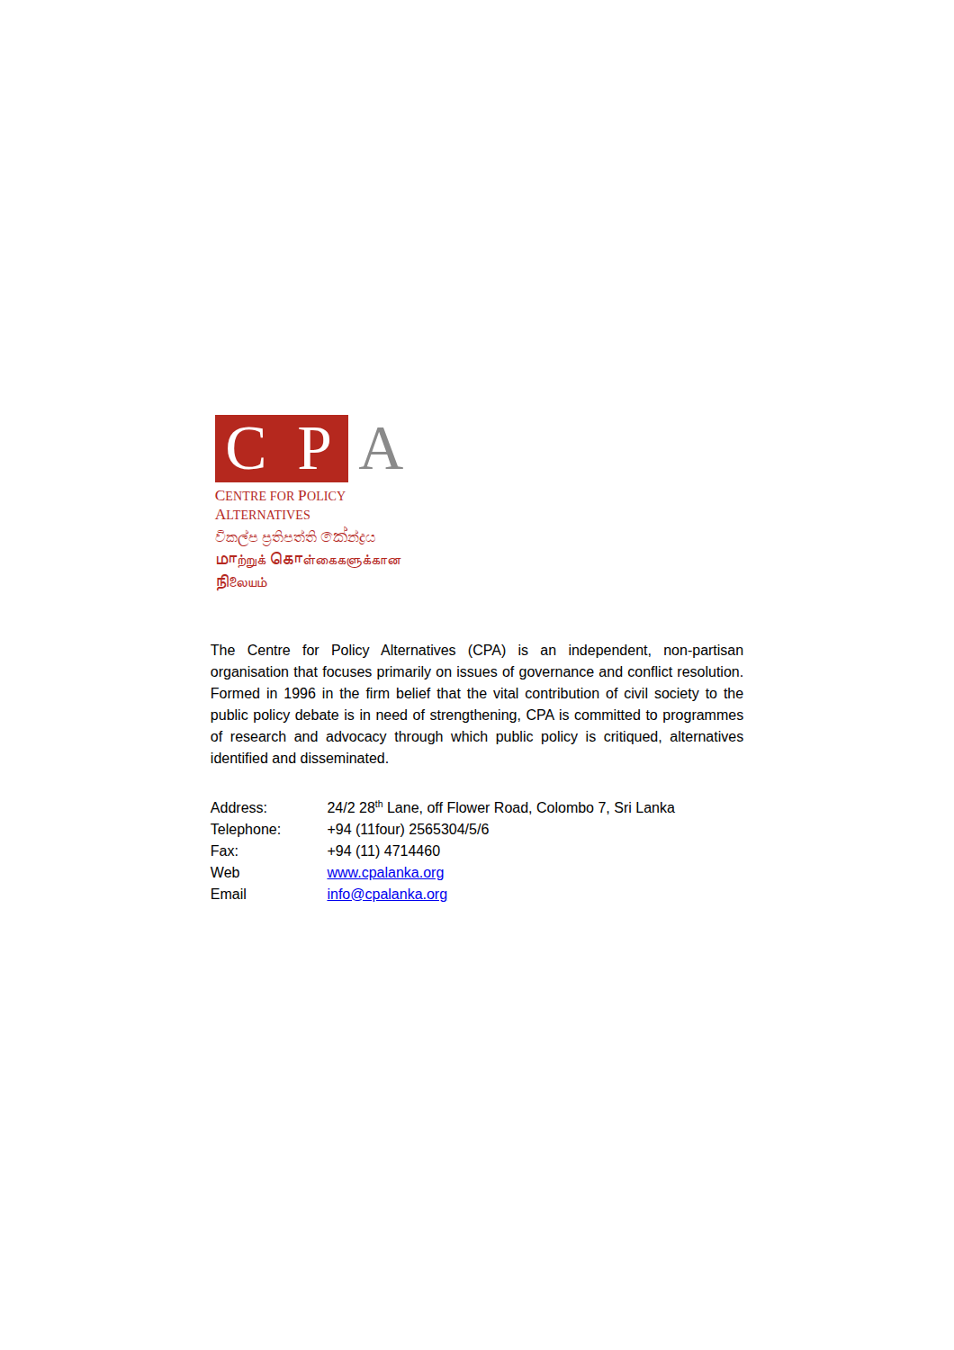C P A
CENTRE FOR POLICY ALTERNATIVES
විකල්ප ප්‍රතිපත්ති කේන්ද්‍රය
மாற்றுக் கொள்கைகளுக்கான நிலையம்
The Centre for Policy Alternatives (CPA) is an independent, non-partisan organisation that focuses primarily on issues of governance and conflict resolution. Formed in 1996 in the firm belief that the vital contribution of civil society to the public policy debate is in need of strengthening, CPA is committed to programmes of research and advocacy through which public policy is critiqued, alternatives identified and disseminated.
| Address: | 24/2 28 th Lane, off Flower Road, Colombo 7, Sri Lanka |
| Telephone: | +94 (11four) 2565304/5/6 |
| Fax: | +94 (11) 4714460 |
| Web | www.cpalanka.org |
| Email | info@cpalanka.org |